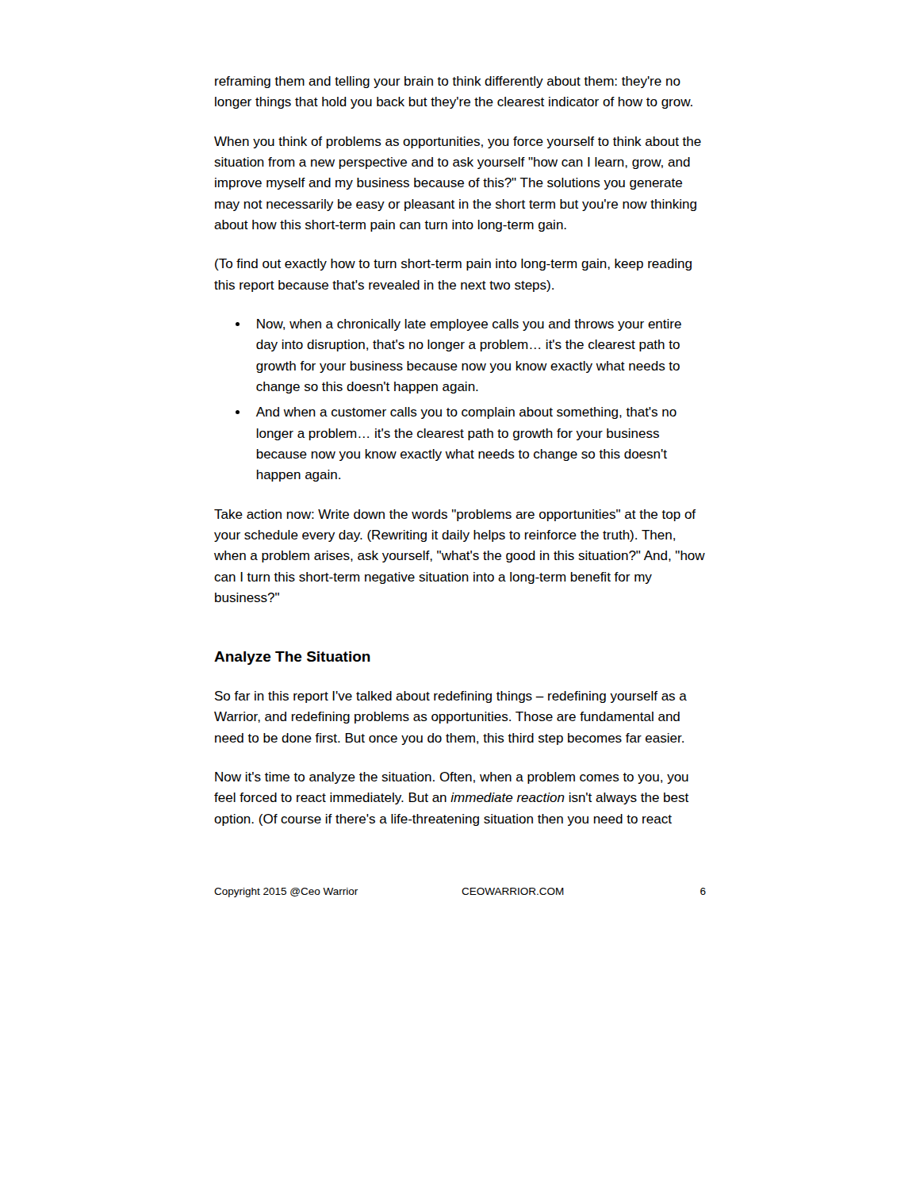reframing them and telling your brain to think differently about them: they're no longer things that hold you back but they're the clearest indicator of how to grow.
When you think of problems as opportunities, you force yourself to think about the situation from a new perspective and to ask yourself "how can I learn, grow, and improve myself and my business because of this?" The solutions you generate may not necessarily be easy or pleasant in the short term but you're now thinking about how this short-term pain can turn into long-term gain.
(To find out exactly how to turn short-term pain into long-term gain, keep reading this report because that's revealed in the next two steps).
Now, when a chronically late employee calls you and throws your entire day into disruption, that's no longer a problem… it's the clearest path to growth for your business because now you know exactly what needs to change so this doesn't happen again.
And when a customer calls you to complain about something, that's no longer a problem… it's the clearest path to growth for your business because now you know exactly what needs to change so this doesn't happen again.
Take action now: Write down the words "problems are opportunities" at the top of your schedule every day. (Rewriting it daily helps to reinforce the truth). Then, when a problem arises, ask yourself, "what's the good in this situation?" And, "how can I turn this short-term negative situation into a long-term benefit for my business?"
Analyze The Situation
So far in this report I've talked about redefining things – redefining yourself as a Warrior, and redefining problems as opportunities. Those are fundamental and need to be done first. But once you do them, this third step becomes far easier.
Now it's time to analyze the situation. Often, when a problem comes to you, you feel forced to react immediately. But an immediate reaction isn't always the best option. (Of course if there's a life-threatening situation then you need to react
Copyright 2015 @Ceo Warrior CEOWARRIOR.COM 6